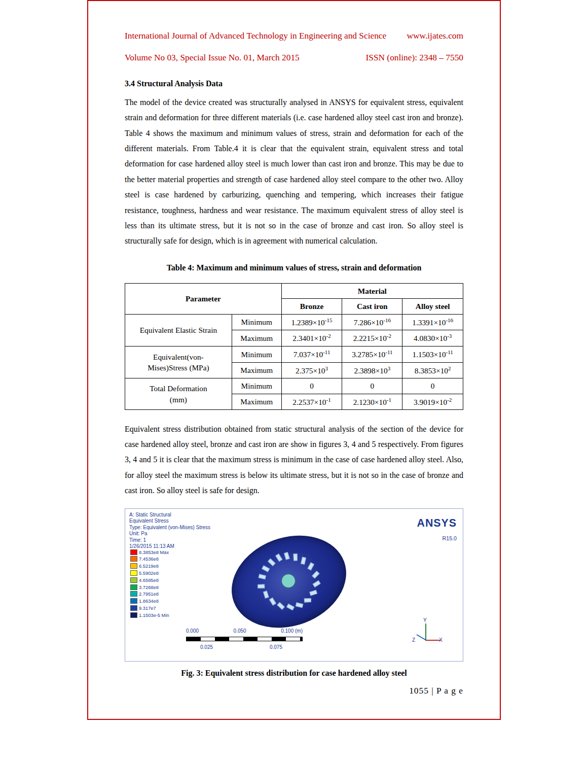International Journal of Advanced Technology in Engineering and Science
www.ijates.com
Volume No 03, Special Issue No. 01, March 2015
ISSN (online): 2348 – 7550
3.4 Structural Analysis Data
The model of the device created was structurally analysed in ANSYS for equivalent stress, equivalent strain and deformation for three different materials (i.e. case hardened alloy steel cast iron and bronze). Table 4 shows the maximum and minimum values of stress, strain and deformation for each of the different materials. From Table.4 it is clear that the equivalent strain, equivalent stress and total deformation for case hardened alloy steel is much lower than cast iron and bronze. This may be due to the better material properties and strength of case hardened alloy steel compare to the other two. Alloy steel is case hardened by carburizing, quenching and tempering, which increases their fatigue resistance, toughness, hardness and wear resistance. The maximum equivalent stress of alloy steel is less than its ultimate stress, but it is not so in the case of bronze and cast iron. So alloy steel is structurally safe for design, which is in agreement with numerical calculation.
Table 4: Maximum and minimum values of stress, strain and deformation
| Parameter | Material |
| --- | --- |
| Bronze | Cast iron | Alloy steel |
| Equivalent Elastic Strain | Minimum | 1.2389×10 -15 | 7.286×10 -16 | 1.3391×10 -16 |
| Maximum | 2.3401×10 -2 | 2.2215×10 -2 | 4.0830×10 -3 |
| Equivalent(von- Mises)Stress (MPa) | Minimum | 7.037×10 -11 | 3.2785×10 -11 | 1.1503×10 -11 |
| Maximum | 2.375×10 3 | 2.3898×10 3 | 8.3853×10 2 |
| Total Deformation (mm) | Minimum | 0 | 0 | 0 |
| Maximum | 2.2537×10 -1 | 2.1230×10 -1 | 3.9019×10 -2 |
Equivalent stress distribution obtained from static structural analysis of the section of the device for case hardened alloy steel, bronze and cast iron are show in figures 3, 4 and 5 respectively. From figures 3, 4 and 5 it is clear that the maximum stress is minimum in the case of case hardened alloy steel. Also, for alloy steel the maximum stress is below its ultimate stress, but it is not so in the case of bronze and cast iron. So alloy steel is safe for design.
A: Static Structural
Equivalent Stress
Type: Equivalent (von-Mises) Stress
Unit: Pa
Time: 1
1/26/2015 11:13 AM
ANSYS
R15.0
| | 8.3853e8 Max |
| | 7.4536e8 |
| | 6.5219e8 |
| | 5.5902e8 |
| | 4.6585e8 |
| | 3.7268e8 |
| | 2.7951e8 |
| | 1.8634e8 |
| | 9.317e7 |
| | 1.1503e-5 Min |
0.0000.0500.100 (m)
0.0250.075
Y
X
Z
Fig. 3: Equivalent stress distribution for case hardened alloy steel
1055 | P a g e